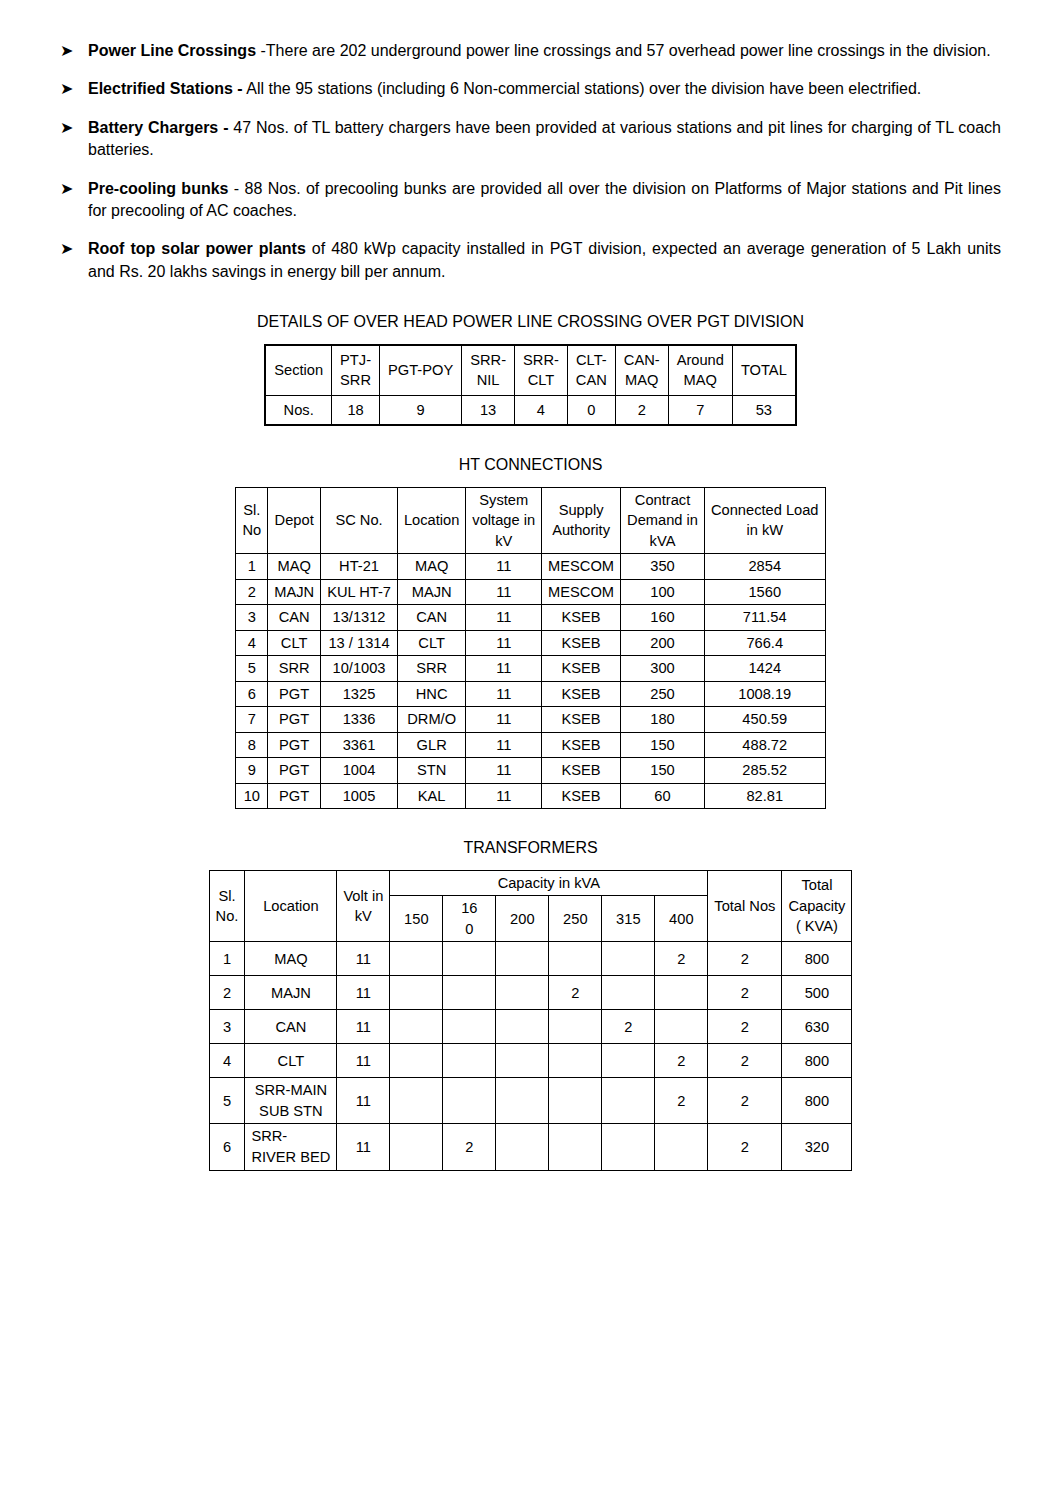Power Line Crossings -There are 202 underground power line crossings and 57 overhead power line crossings in the division.
Electrified Stations - All the 95 stations (including 6 Non-commercial stations) over the division have been electrified.
Battery Chargers - 47 Nos. of TL battery chargers have been provided at various stations and pit lines for charging of TL coach batteries.
Pre-cooling bunks - 88 Nos. of precooling bunks are provided all over the division on Platforms of Major stations and Pit lines for precooling of AC coaches.
Roof top solar power plants of 480 kWp capacity installed in PGT division, expected an average generation of 5 Lakh units and Rs. 20 lakhs savings in energy bill per annum.
DETAILS OF OVER HEAD POWER LINE CROSSING OVER PGT DIVISION
| Section | PTJ- SRR | PGT-POY | SRR- NIL | SRR- CLT | CLT- CAN | CAN- MAQ | Around MAQ | TOTAL |
| --- | --- | --- | --- | --- | --- | --- | --- | --- |
| Nos. | 18 | 9 | 13 | 4 | 0 | 2 | 7 | 53 |
HT CONNECTIONS
| Sl. No | Depot | SC No. | Location | System voltage in kV | Supply Authority | Contract Demand in kVA | Connected Load in kW |
| --- | --- | --- | --- | --- | --- | --- | --- |
| 1 | MAQ | HT-21 | MAQ | 11 | MESCOM | 350 | 2854 |
| 2 | MAJN | KUL HT-7 | MAJN | 11 | MESCOM | 100 | 1560 |
| 3 | CAN | 13/1312 | CAN | 11 | KSEB | 160 | 711.54 |
| 4 | CLT | 13 / 1314 | CLT | 11 | KSEB | 200 | 766.4 |
| 5 | SRR | 10/1003 | SRR | 11 | KSEB | 300 | 1424 |
| 6 | PGT | 1325 | HNC | 11 | KSEB | 250 | 1008.19 |
| 7 | PGT | 1336 | DRM/O | 11 | KSEB | 180 | 450.59 |
| 8 | PGT | 3361 | GLR | 11 | KSEB | 150 | 488.72 |
| 9 | PGT | 1004 | STN | 11 | KSEB | 150 | 285.52 |
| 10 | PGT | 1005 | KAL | 11 | KSEB | 60 | 82.81 |
TRANSFORMERS
| Sl. No. | Location | Volt in kV | Capacity in kVA | Total Nos | Total Capacity ( KVA) |
| --- | --- | --- | --- | --- | --- |
| 150 | 16 0 | 200 | 250 | 315 | 400 |
| 1 | MAQ | 11 | | | | | | 2 | 2 | 800 |
| 2 | MAJN | 11 | | | | 2 | | | 2 | 500 |
| 3 | CAN | 11 | | | | | 2 | | 2 | 630 |
| 4 | CLT | 11 | | | | | | 2 | 2 | 800 |
| 5 | SRR-MAIN SUB STN | 11 | | | | | | 2 | 2 | 800 |
| 6 | SRR- RIVER BED | 11 | | 2 | | | | | 2 | 320 |